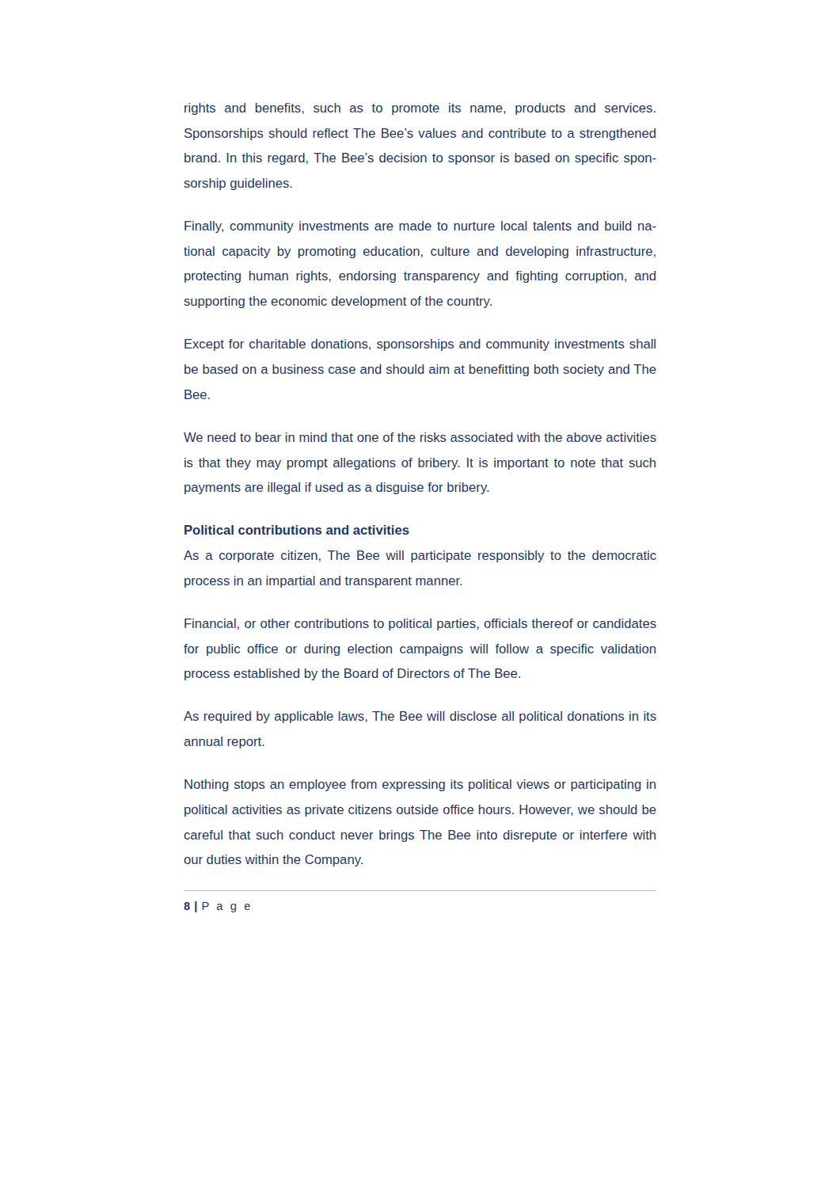rights and benefits, such as to promote its name, products and services. Sponsorships should reflect The Bee’s values and contribute to a strengthened brand. In this regard, The Bee’s decision to sponsor is based on specific sponsorship guidelines.
Finally, community investments are made to nurture local talents and build national capacity by promoting education, culture and developing infrastructure, protecting human rights, endorsing transparency and fighting corruption, and supporting the economic development of the country.
Except for charitable donations, sponsorships and community investments shall be based on a business case and should aim at benefitting both society and The Bee.
We need to bear in mind that one of the risks associated with the above activities is that they may prompt allegations of bribery. It is important to note that such payments are illegal if used as a disguise for bribery.
Political contributions and activities
As a corporate citizen, The Bee will participate responsibly to the democratic process in an impartial and transparent manner.
Financial, or other contributions to political parties, officials thereof or candidates for public office or during election campaigns will follow a specific validation process established by the Board of Directors of The Bee.
As required by applicable laws, The Bee will disclose all political donations in its annual report.
Nothing stops an employee from expressing its political views or participating in political activities as private citizens outside office hours. However, we should be careful that such conduct never brings The Bee into disrepute or interfere with our duties within the Company.
8|P a g e